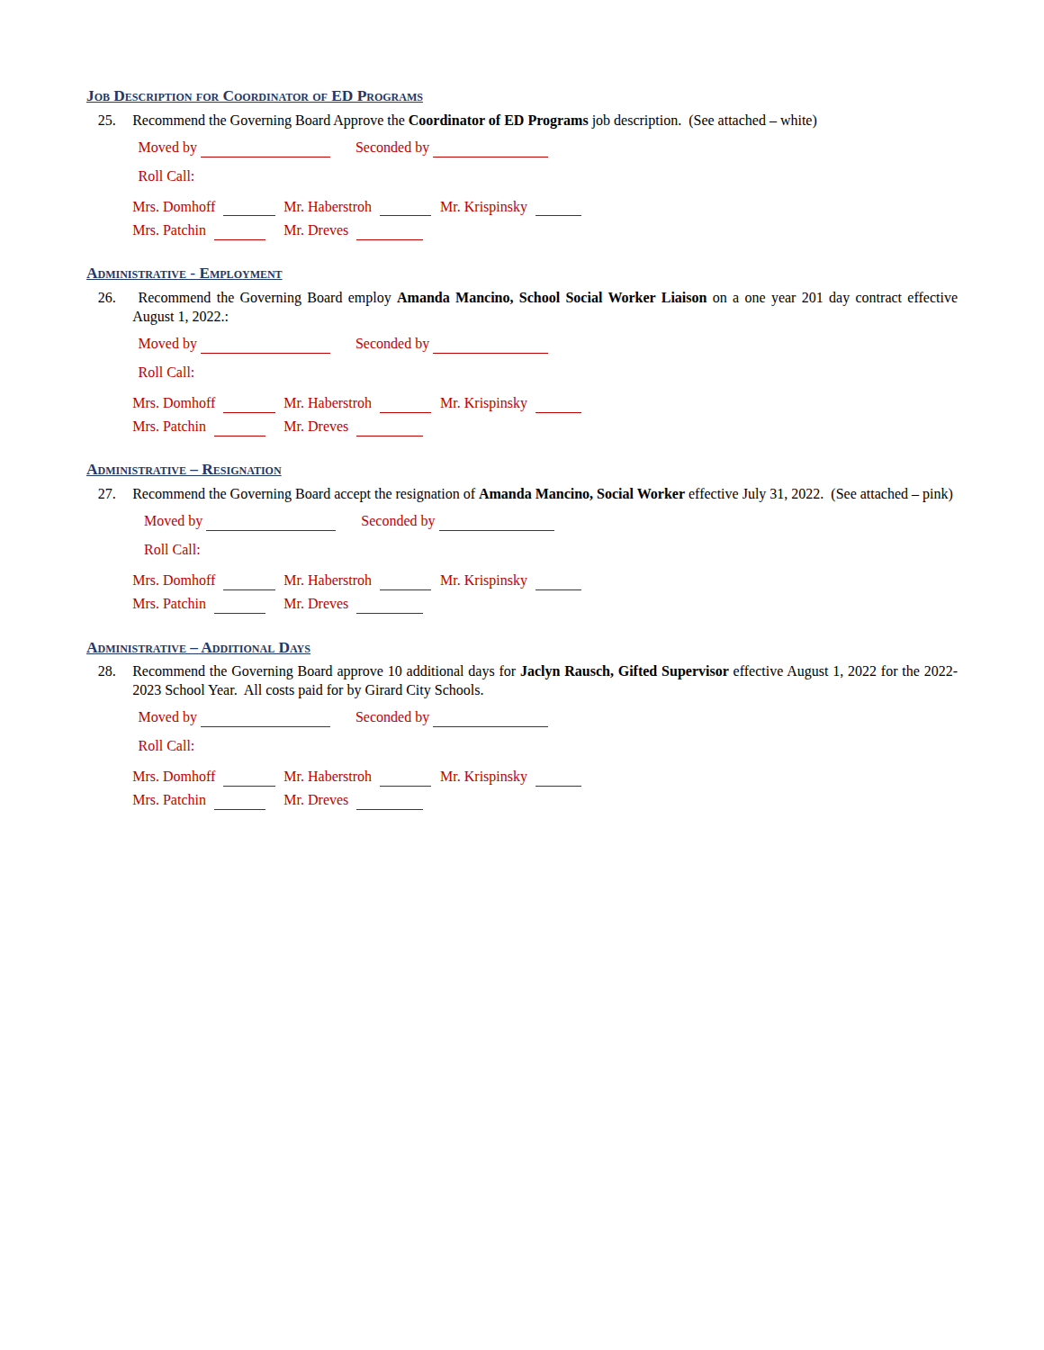Job Description for Coordinator of ED Programs
25. Recommend the Governing Board Approve the Coordinator of ED Programs job description. (See attached – white)
Moved by Seconded by
Roll Call:
| Mrs. Domhoff | Mr. Haberstroh | Mr. Krispinsky |
| Mrs. Patchin | Mr. Dreves | |
Administrative - Employment
26. Recommend the Governing Board employ Amanda Mancino, School Social Worker Liaison on a one year 201 day contract effective August 1, 2022.:
Moved by Seconded by
Roll Call:
| Mrs. Domhoff | Mr. Haberstroh | Mr. Krispinsky |
| Mrs. Patchin | Mr. Dreves | |
Administrative – Resignation
27. Recommend the Governing Board accept the resignation of Amanda Mancino, Social Worker effective July 31, 2022. (See attached – pink)
Moved by Seconded by
Roll Call:
| Mrs. Domhoff | Mr. Haberstroh | Mr. Krispinsky |
| Mrs. Patchin | Mr. Dreves | |
Administrative – Additional Days
28. Recommend the Governing Board approve 10 additional days for Jaclyn Rausch, Gifted Supervisor effective August 1, 2022 for the 2022-2023 School Year. All costs paid for by Girard City Schools.
Moved by Seconded by
Roll Call:
| Mrs. Domhoff | Mr. Haberstroh | Mr. Krispinsky |
| Mrs. Patchin | Mr. Dreves | |